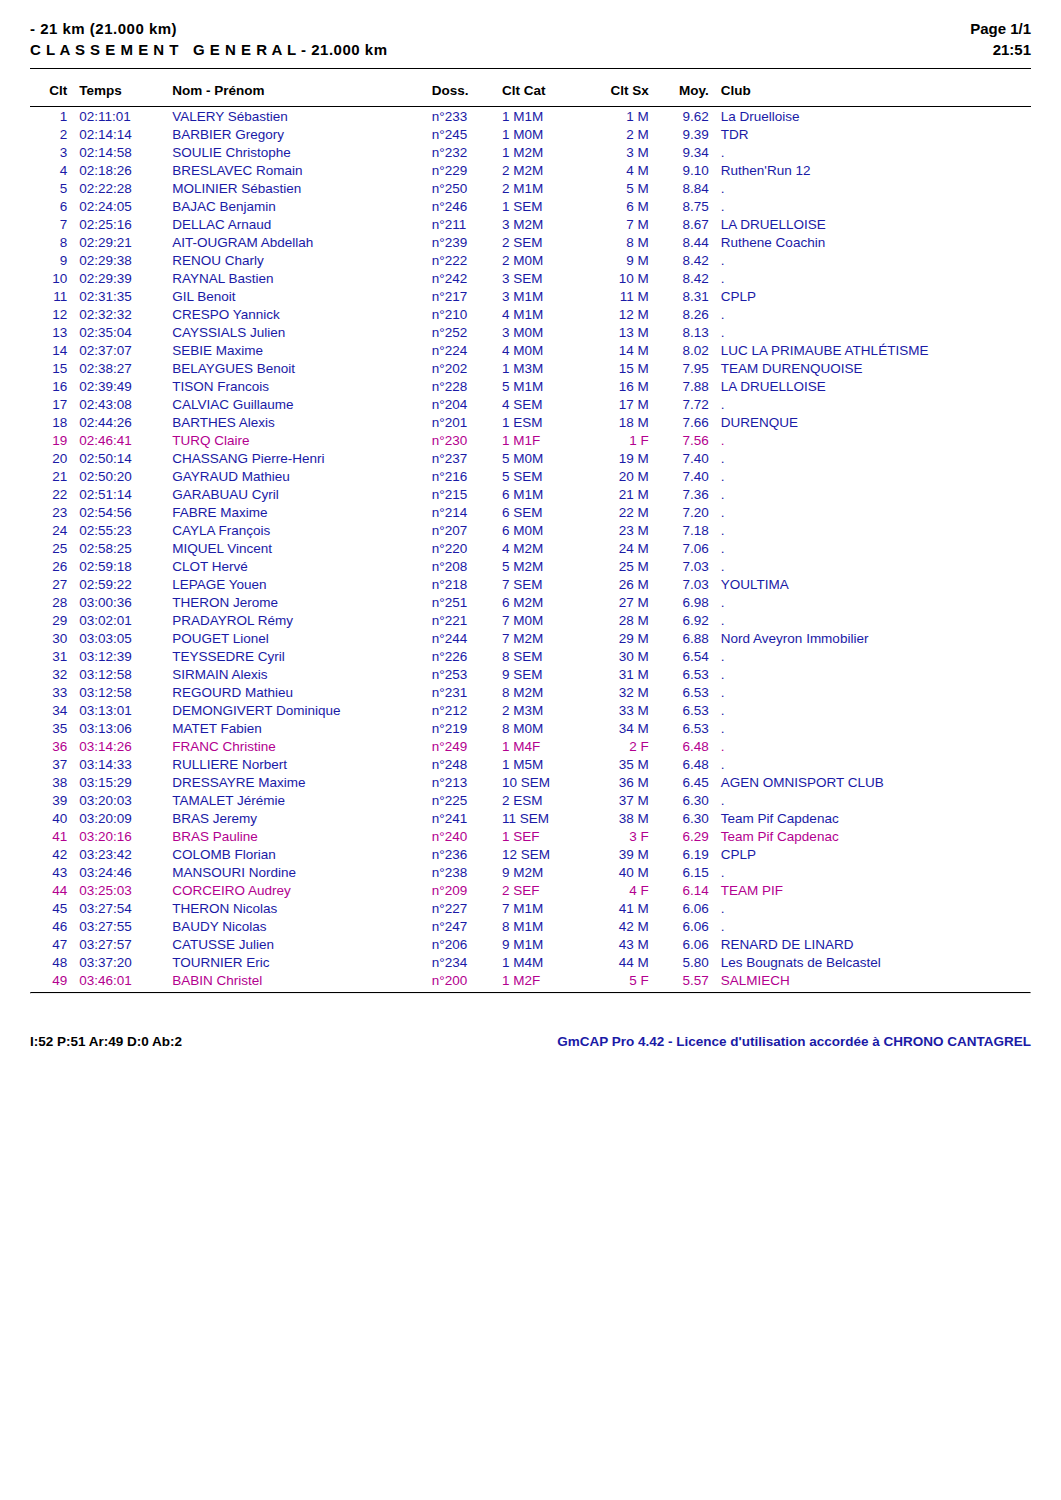- 21 km (21.000 km)
C L A S S E M E N T G E N E R A L - 21.000 km
Page 1/1
21:51
| Clt | Temps | Nom - Prénom | Doss. | Clt Cat | Clt Sx | Moy. | Club |
| --- | --- | --- | --- | --- | --- | --- | --- |
| 1 | 02:11:01 | VALERY Sébastien | n°233 | 1 M1M | 1 M | 9.62 | La Druelloise |
| 2 | 02:14:14 | BARBIER Gregory | n°245 | 1 M0M | 2 M | 9.39 | TDR |
| 3 | 02:14:58 | SOULIE Christophe | n°232 | 1 M2M | 3 M | 9.34 | . |
| 4 | 02:18:26 | BRESLAVEC Romain | n°229 | 2 M2M | 4 M | 9.10 | Ruthen'Run 12 |
| 5 | 02:22:28 | MOLINIER Sébastien | n°250 | 2 M1M | 5 M | 8.84 | . |
| 6 | 02:24:05 | BAJAC Benjamin | n°246 | 1 SEM | 6 M | 8.75 | . |
| 7 | 02:25:16 | DELLAC Arnaud | n°211 | 3 M2M | 7 M | 8.67 | LA DRUELLOISE |
| 8 | 02:29:21 | AIT-OUGRAM Abdellah | n°239 | 2 SEM | 8 M | 8.44 | Ruthene Coachin |
| 9 | 02:29:38 | RENOU Charly | n°222 | 2 M0M | 9 M | 8.42 | . |
| 10 | 02:29:39 | RAYNAL Bastien | n°242 | 3 SEM | 10 M | 8.42 | . |
| 11 | 02:31:35 | GIL Benoit | n°217 | 3 M1M | 11 M | 8.31 | CPLP |
| 12 | 02:32:32 | CRESPO Yannick | n°210 | 4 M1M | 12 M | 8.26 | . |
| 13 | 02:35:04 | CAYSSIALS Julien | n°252 | 3 M0M | 13 M | 8.13 | . |
| 14 | 02:37:07 | SEBIE Maxime | n°224 | 4 M0M | 14 M | 8.02 | LUC LA PRIMAUBE ATHLÉTISME |
| 15 | 02:38:27 | BELAYGUES Benoit | n°202 | 1 M3M | 15 M | 7.95 | TEAM DURENQUOISE |
| 16 | 02:39:49 | TISON Francois | n°228 | 5 M1M | 16 M | 7.88 | LA DRUELLOISE |
| 17 | 02:43:08 | CALVIAC Guillaume | n°204 | 4 SEM | 17 M | 7.72 | . |
| 18 | 02:44:26 | BARTHES Alexis | n°201 | 1 ESM | 18 M | 7.66 | DURENQUE |
| 19 | 02:46:41 | TURQ Claire | n°230 | 1 M1F | 1 F | 7.56 | . |
| 20 | 02:50:14 | CHASSANG Pierre-Henri | n°237 | 5 M0M | 19 M | 7.40 | . |
| 21 | 02:50:20 | GAYRAUD Mathieu | n°216 | 5 SEM | 20 M | 7.40 | . |
| 22 | 02:51:14 | GARABUAU Cyril | n°215 | 6 M1M | 21 M | 7.36 | . |
| 23 | 02:54:56 | FABRE Maxime | n°214 | 6 SEM | 22 M | 7.20 | . |
| 24 | 02:55:23 | CAYLA François | n°207 | 6 M0M | 23 M | 7.18 | . |
| 25 | 02:58:25 | MIQUEL Vincent | n°220 | 4 M2M | 24 M | 7.06 | . |
| 26 | 02:59:18 | CLOT Hervé | n°208 | 5 M2M | 25 M | 7.03 | . |
| 27 | 02:59:22 | LEPAGE Youen | n°218 | 7 SEM | 26 M | 7.03 | YOULTIMA |
| 28 | 03:00:36 | THERON Jerome | n°251 | 6 M2M | 27 M | 6.98 | . |
| 29 | 03:02:01 | PRADAYROL Rémy | n°221 | 7 M0M | 28 M | 6.92 | . |
| 30 | 03:03:05 | POUGET Lionel | n°244 | 7 M2M | 29 M | 6.88 | Nord Aveyron Immobilier |
| 31 | 03:12:39 | TEYSSEDRE Cyril | n°226 | 8 SEM | 30 M | 6.54 | . |
| 32 | 03:12:58 | SIRMAIN Alexis | n°253 | 9 SEM | 31 M | 6.53 | . |
| 33 | 03:12:58 | REGOURD Mathieu | n°231 | 8 M2M | 32 M | 6.53 | . |
| 34 | 03:13:01 | DEMONGIVERT Dominique | n°212 | 2 M3M | 33 M | 6.53 | . |
| 35 | 03:13:06 | MATET Fabien | n°219 | 8 M0M | 34 M | 6.53 | . |
| 36 | 03:14:26 | FRANC Christine | n°249 | 1 M4F | 2 F | 6.48 | . |
| 37 | 03:14:33 | RULLIERE Norbert | n°248 | 1 M5M | 35 M | 6.48 | . |
| 38 | 03:15:29 | DRESSAYRE Maxime | n°213 | 10 SEM | 36 M | 6.45 | AGEN OMNISPORT CLUB |
| 39 | 03:20:03 | TAMALET Jérémie | n°225 | 2 ESM | 37 M | 6.30 | . |
| 40 | 03:20:09 | BRAS Jeremy | n°241 | 11 SEM | 38 M | 6.30 | Team Pif Capdenac |
| 41 | 03:20:16 | BRAS Pauline | n°240 | 1 SEF | 3 F | 6.29 | Team Pif Capdenac |
| 42 | 03:23:42 | COLOMB Florian | n°236 | 12 SEM | 39 M | 6.19 | CPLP |
| 43 | 03:24:46 | MANSOURI Nordine | n°238 | 9 M2M | 40 M | 6.15 | . |
| 44 | 03:25:03 | CORCEIRO Audrey | n°209 | 2 SEF | 4 F | 6.14 | TEAM PIF |
| 45 | 03:27:54 | THERON Nicolas | n°227 | 7 M1M | 41 M | 6.06 | . |
| 46 | 03:27:55 | BAUDY Nicolas | n°247 | 8 M1M | 42 M | 6.06 | . |
| 47 | 03:27:57 | CATUSSE Julien | n°206 | 9 M1M | 43 M | 6.06 | RENARD DE LINARD |
| 48 | 03:37:20 | TOURNIER Eric | n°234 | 1 M4M | 44 M | 5.80 | Les Bougnats de Belcastel |
| 49 | 03:46:01 | BABIN Christel | n°200 | 1 M2F | 5 F | 5.57 | SALMIECH |
I:52 P:51 Ar:49 D:0 Ab:2
GmCAP Pro 4.42 - Licence d'utilisation accordée à CHRONO CANTAGREL